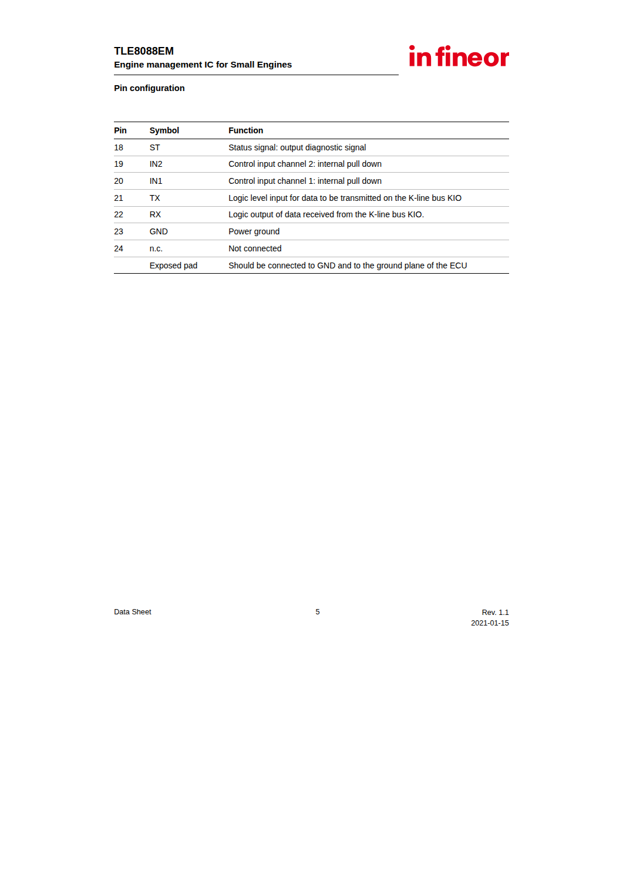TLE8088EM
Engine management IC for Small Engines
Pin configuration
| Pin | Symbol | Function |
| --- | --- | --- |
| 18 | ST | Status signal: output diagnostic signal |
| 19 | IN2 | Control input channel 2: internal pull down |
| 20 | IN1 | Control input channel 1: internal pull down |
| 21 | TX | Logic level input for data to be transmitted on the K-line bus KIO |
| 22 | RX | Logic output of data received from the K-line bus KIO. |
| 23 | GND | Power ground |
| 24 | n.c. | Not connected |
| | Exposed pad | Should be connected to GND and to the ground plane of the ECU |
Data Sheet
5
Rev. 1.1
2021-01-15